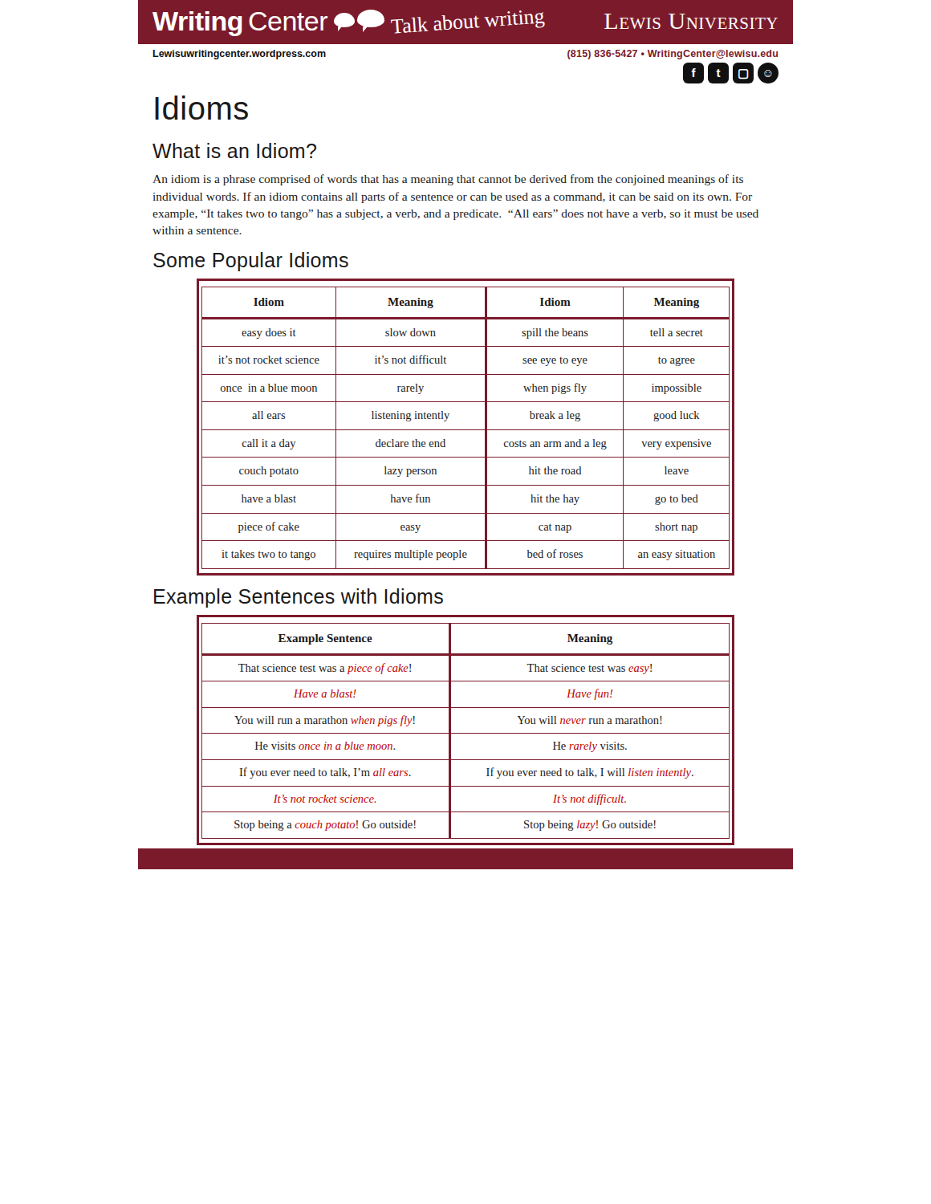Writing Center Talk about writing
Lewis University
Lewisuwritingcenter.wordpress.com
(815) 836-5427 • WritingCenter@lewisu.edu
f t ▢ ☺
Idioms
What is an Idiom?
An idiom is a phrase comprised of words that has a meaning that cannot be derived from the conjoined meanings of its individual words. If an idiom contains all parts of a sentence or can be used as a command, it can be said on its own. For example, “It takes two to tango” has a subject, a verb, and a predicate. “All ears” does not have a verb, so it must be used within a sentence.
Some Popular Idioms
| Idiom | Meaning | Idiom | Meaning |
| --- | --- | --- | --- |
| easy does it | slow down | spill the beans | tell a secret |
| it’s not rocket science | it’s not difficult | see eye to eye | to agree |
| once in a blue moon | rarely | when pigs fly | impossible |
| all ears | listening intently | break a leg | good luck |
| call it a day | declare the end | costs an arm and a leg | very expensive |
| couch potato | lazy person | hit the road | leave |
| have a blast | have fun | hit the hay | go to bed |
| piece of cake | easy | cat nap | short nap |
| it takes two to tango | requires multiple people | bed of roses | an easy situation |
Example Sentences with Idioms
| Example Sentence | Meaning |
| --- | --- |
| That science test was a piece of cake ! | That science test was easy ! |
| Have a blast! | Have fun! |
| You will run a marathon when pigs fly ! | You will never run a marathon! |
| He visits once in a blue moon . | He rarely visits. |
| If you ever need to talk, I’m all ears . | If you ever need to talk, I will listen intently . |
| It’s not rocket science. | It’s not difficult. |
| Stop being a couch potato ! Go outside! | Stop being lazy ! Go outside! |